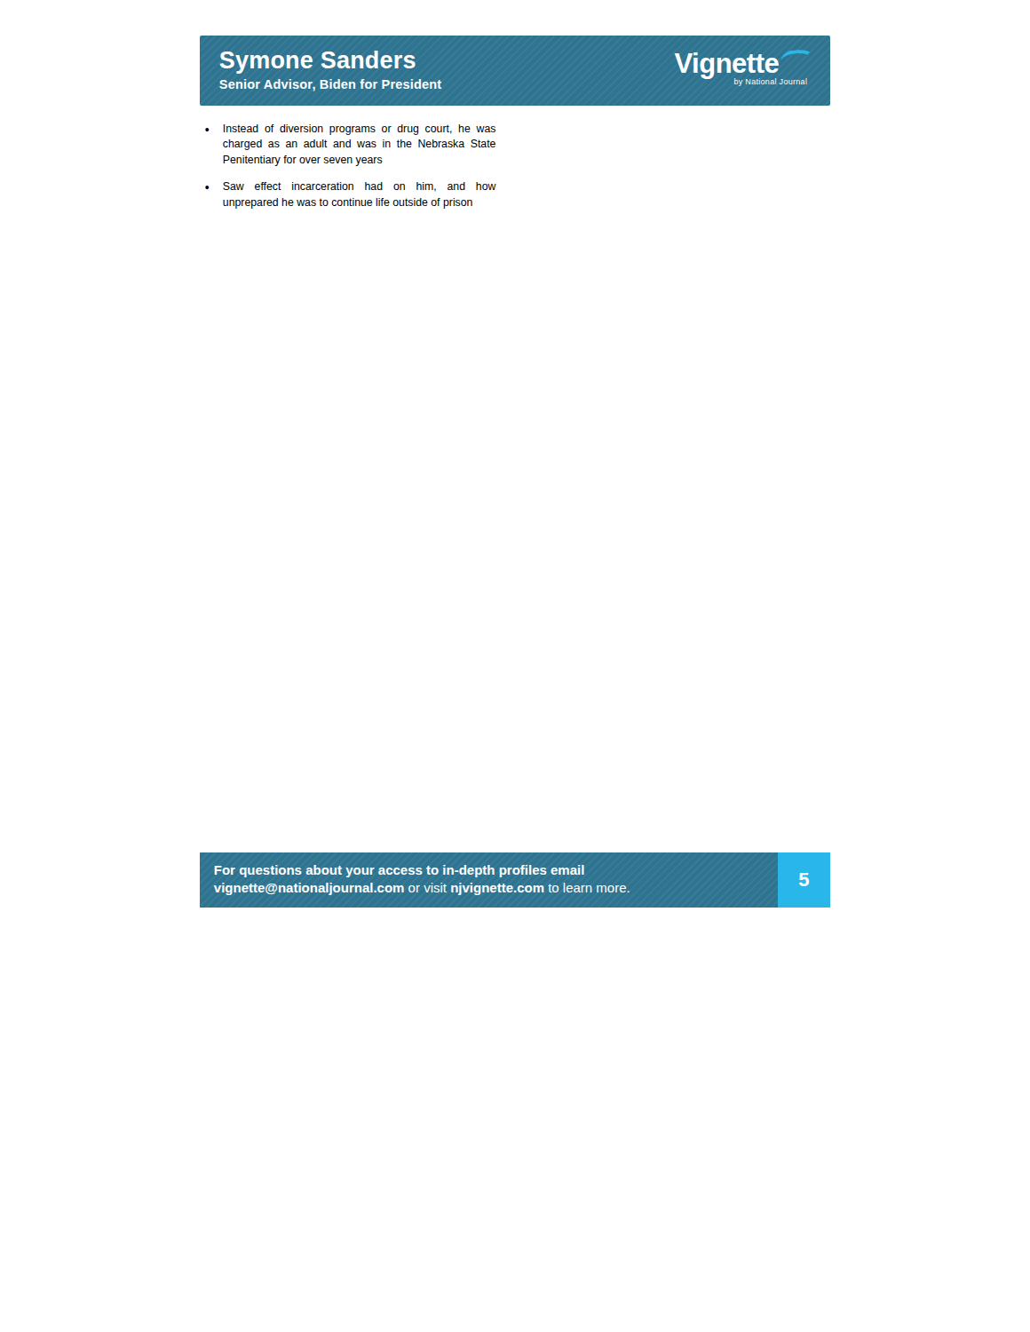Symone Sanders
Senior Advisor, Biden for President
Vignette
by National Journal
Instead of diversion programs or drug court, he was charged as an adult and was in the Nebraska State Penitentiary for over seven years
Saw effect incarceration had on him, and how unprepared he was to continue life outside of prison
For questions about your access to in-depth profiles email vignette@nationaljournal.com or visit njvignette.com to learn more.
5